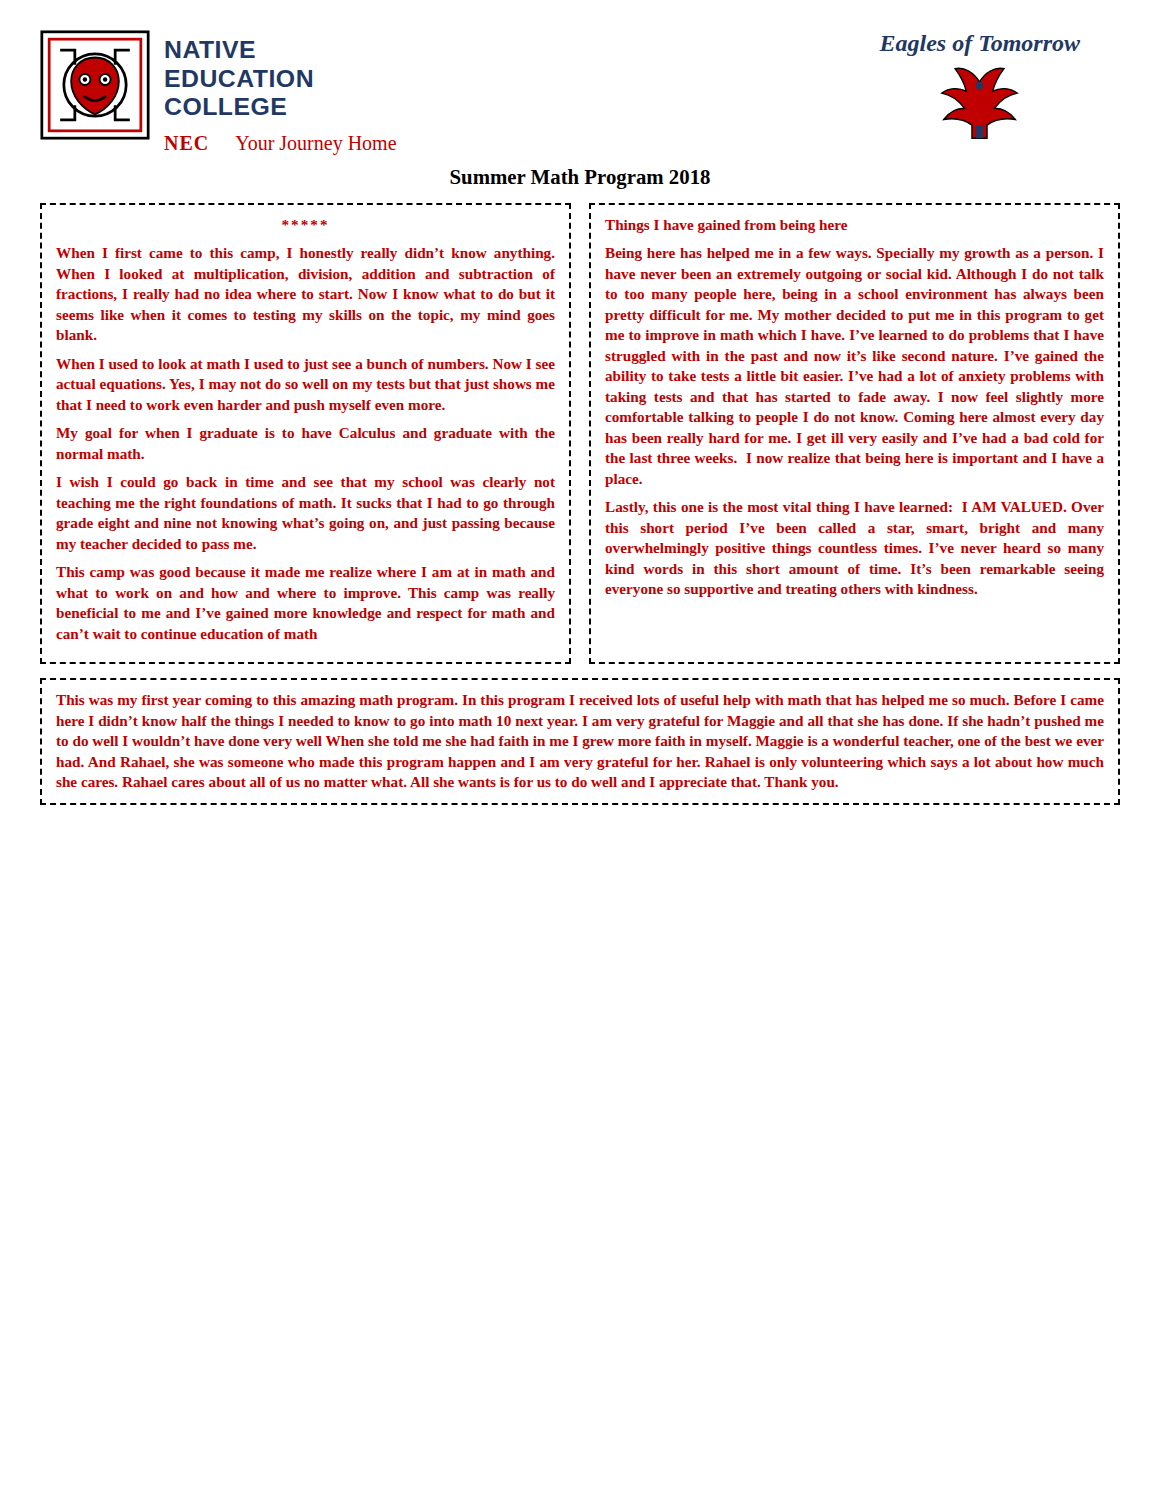NATIVE
EDUCATION
COLLEGE
NEC Your Journey Home
Eagles of Tomorrow
Summer Math Program 2018
*****
When I first came to this camp, I honestly really didn’t know anything. When I looked at multiplication, division, addition and subtraction of fractions, I really had no idea where to start. Now I know what to do but it seems like when it comes to testing my skills on the topic, my mind goes blank.
When I used to look at math I used to just see a bunch of numbers. Now I see actual equations. Yes, I may not do so well on my tests but that just shows me that I need to work even harder and push myself even more.
My goal for when I graduate is to have Calculus and graduate with the normal math.
I wish I could go back in time and see that my school was clearly not teaching me the right foundations of math. It sucks that I had to go through grade eight and nine not knowing what’s going on, and just passing because my teacher decided to pass me.
This camp was good because it made me realize where I am at in math and what to work on and how and where to improve. This camp was really beneficial to me and I’ve gained more knowledge and respect for math and can’t wait to continue education of math
Things I have gained from being here
Being here has helped me in a few ways. Specially my growth as a person. I have never been an extremely outgoing or social kid. Although I do not talk to too many people here, being in a school environment has always been pretty difficult for me. My mother decided to put me in this program to get me to improve in math which I have. I’ve learned to do problems that I have struggled with in the past and now it’s like second nature. I’ve gained the ability to take tests a little bit easier. I’ve had a lot of anxiety problems with taking tests and that has started to fade away. I now feel slightly more comfortable talking to people I do not know. Coming here almost every day has been really hard for me. I get ill very easily and I’ve had a bad cold for the last three weeks. I now realize that being here is important and I have a place.
Lastly, this one is the most vital thing I have learned: I AM VALUED. Over this short period I’ve been called a star, smart, bright and many overwhelmingly positive things countless times. I’ve never heard so many kind words in this short amount of time. It’s been remarkable seeing everyone so supportive and treating others with kindness.
This was my first year coming to this amazing math program. In this program I received lots of useful help with math that has helped me so much. Before I came here I didn’t know half the things I needed to know to go into math 10 next year. I am very grateful for Maggie and all that she has done. If she hadn’t pushed me to do well I wouldn’t have done very well When she told me she had faith in me I grew more faith in myself. Maggie is a wonderful teacher, one of the best we ever had. And Rahael, she was someone who made this program happen and I am very grateful for her. Rahael is only volunteering which says a lot about how much she cares. Rahael cares about all of us no matter what. All she wants is for us to do well and I appreciate that. Thank you.